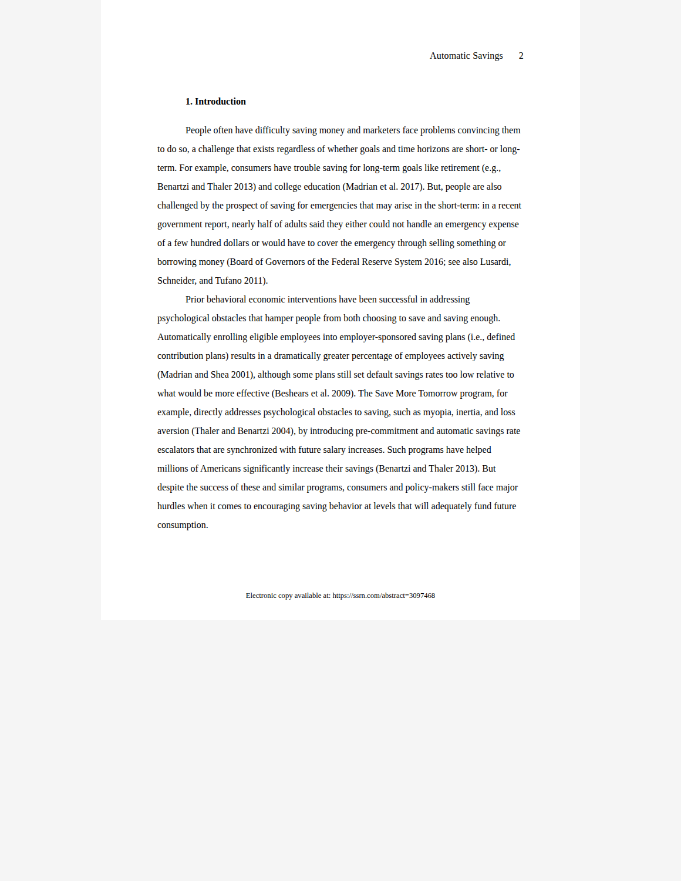Automatic Savings2
1. Introduction
People often have difficulty saving money and marketers face problems convincing them to do so, a challenge that exists regardless of whether goals and time horizons are short- or long-term. For example, consumers have trouble saving for long-term goals like retirement (e.g., Benartzi and Thaler 2013) and college education (Madrian et al. 2017). But, people are also challenged by the prospect of saving for emergencies that may arise in the short-term: in a recent government report, nearly half of adults said they either could not handle an emergency expense of a few hundred dollars or would have to cover the emergency through selling something or borrowing money (Board of Governors of the Federal Reserve System 2016; see also Lusardi, Schneider, and Tufano 2011).
Prior behavioral economic interventions have been successful in addressing psychological obstacles that hamper people from both choosing to save and saving enough. Automatically enrolling eligible employees into employer-sponsored saving plans (i.e., defined contribution plans) results in a dramatically greater percentage of employees actively saving (Madrian and Shea 2001), although some plans still set default savings rates too low relative to what would be more effective (Beshears et al. 2009). The Save More Tomorrow program, for example, directly addresses psychological obstacles to saving, such as myopia, inertia, and loss aversion (Thaler and Benartzi 2004), by introducing pre-commitment and automatic savings rate escalators that are synchronized with future salary increases. Such programs have helped millions of Americans significantly increase their savings (Benartzi and Thaler 2013). But despite the success of these and similar programs, consumers and policy-makers still face major hurdles when it comes to encouraging saving behavior at levels that will adequately fund future consumption.
Electronic copy available at: https://ssrn.com/abstract=3097468